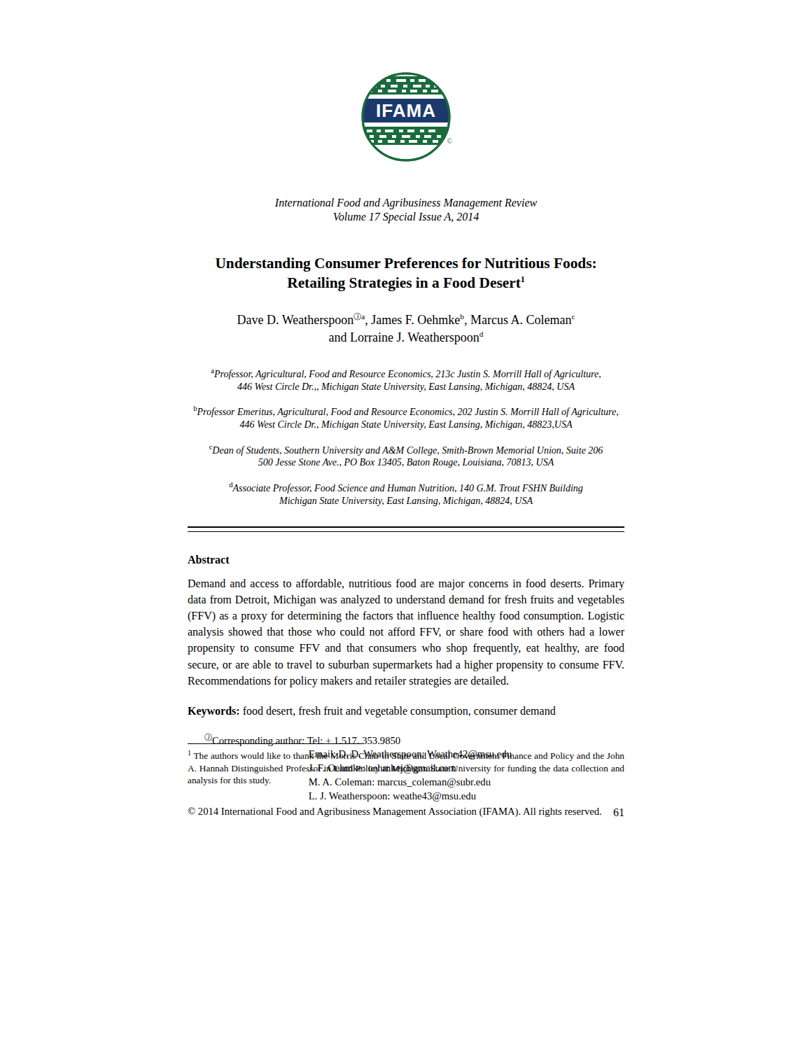IFAMA ©
International Food and Agribusiness Management Review
Volume 17 Special Issue A, 2014
Understanding Consumer Preferences for Nutritious Foods:
Retailing Strategies in a Food Desert1
Dave D. WeatherspoonⒿa, James F. Oehmkeb, Marcus A. Colemanc
and Lorraine J. Weatherspoond
aProfessor, Agricultural, Food and Resource Economics, 213c Justin S. Morrill Hall of Agriculture,
446 West Circle Dr.,, Michigan State University, East Lansing, Michigan, 48824, USA
bProfessor Emeritus, Agricultural, Food and Resource Economics, 202 Justin S. Morrill Hall of Agriculture,
446 West Circle Dr., Michigan State University, East Lansing, Michigan, 48823,USA
cDean of Students, Southern University and A&M College, Smith-Brown Memorial Union, Suite 206
500 Jesse Stone Ave., PO Box 13405, Baton Rouge, Louisiana, 70813, USA
dAssociate Professor, Food Science and Human Nutrition, 140 G.M. Trout FSHN Building
Michigan State University, East Lansing, Michigan, 48824, USA
Abstract
Demand and access to affordable, nutritious food are major concerns in food deserts. Primary data from Detroit, Michigan was analyzed to understand demand for fresh fruits and vegetables (FFV) as a proxy for determining the factors that influence healthy food consumption. Logistic analysis showed that those who could not afford FFV, or share food with others had a lower propensity to consume FFV and that consumers who shop frequently, eat healthy, are food secure, or are able to travel to suburban supermarkets had a higher propensity to consume FFV. Recommendations for policy makers and retailer strategies are detailed.
Keywords: food desert, fresh fruit and vegetable consumption, consumer demand
ⒿCorresponding author: Tel: + 1.517. 353.9850
Email: D. D. Weatherspoon: Weathe42@msu.edu
J. F. Oehmke: oehmkej@gmail.com
M. A. Coleman: marcus_coleman@subr.edu
L. J. Weatherspoon: weathe43@msu.edu
1 The authors would like to thank the Morris Chair in State and Local Government Finance and Policy and the John A. Hannah Distinguished Professor in Land Policy at Michigan State University for funding the data collection and analysis for this study.
© 2014 International Food and Agribusiness Management Association (IFAMA). All rights reserved. 61